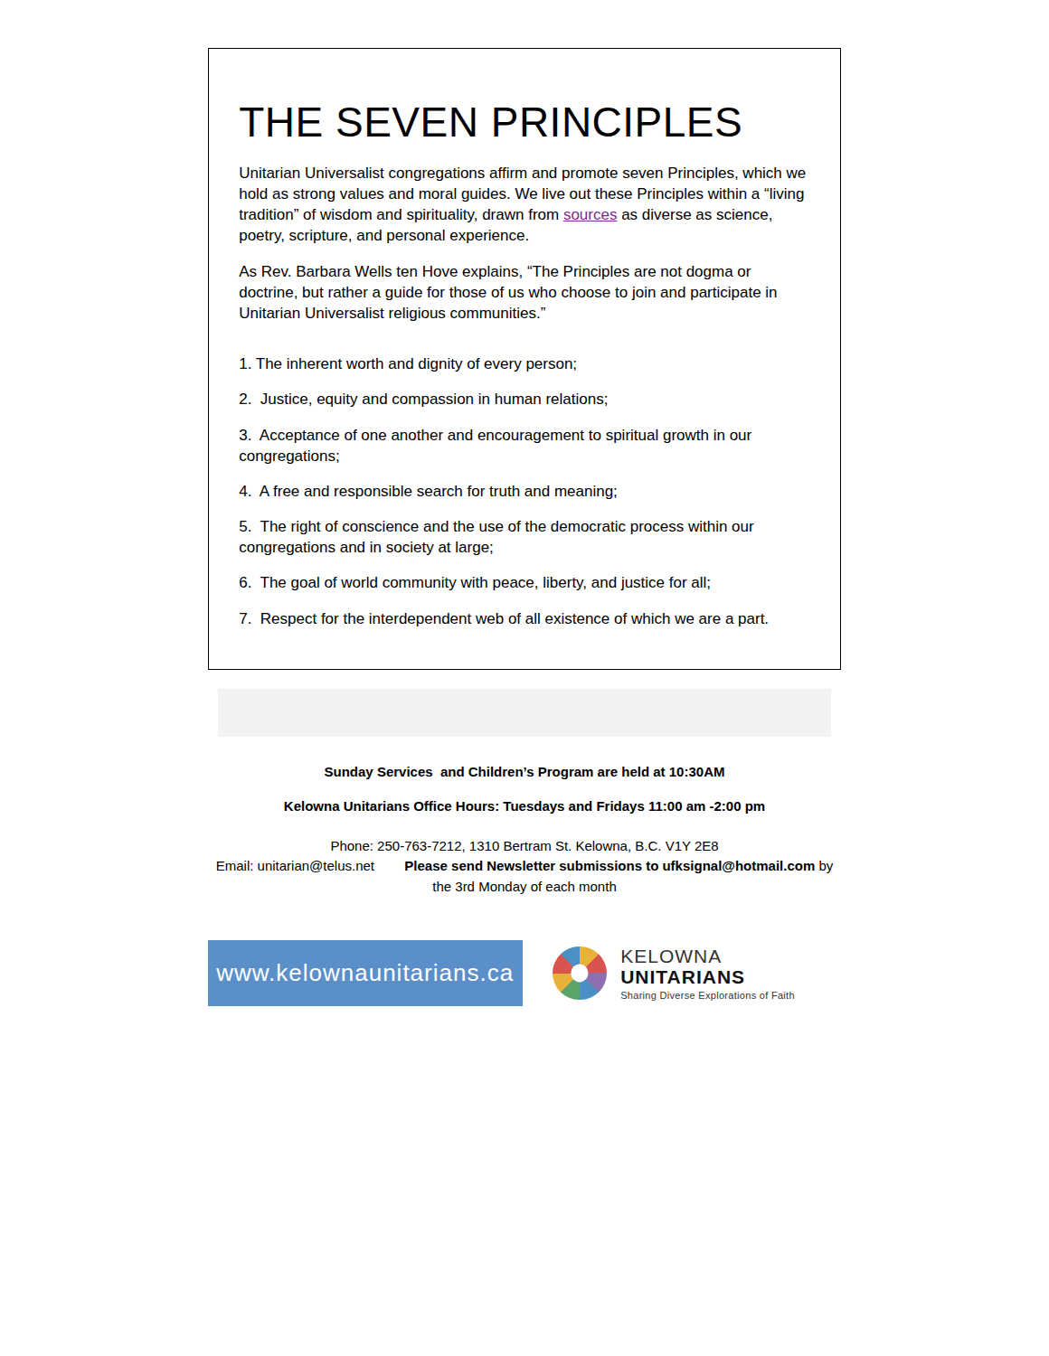THE SEVEN PRINCIPLES
Unitarian Universalist congregations affirm and promote seven Principles, which we hold as strong values and moral guides. We live out these Principles within a “living tradition” of wisdom and spirituality, drawn from sources as diverse as science, poetry, scripture, and personal experience.
As Rev. Barbara Wells ten Hove explains, “The Principles are not dogma or doctrine, but rather a guide for those of us who choose to join and participate in Unitarian Universalist religious communities.”
1. The inherent worth and dignity of every person;
2. Justice, equity and compassion in human relations;
3. Acceptance of one another and encouragement to spiritual growth in our congregations;
4. A free and responsible search for truth and meaning;
5. The right of conscience and the use of the democratic process within our congregations and in society at large;
6. The goal of world community with peace, liberty, and justice for all;
7. Respect for the interdependent web of all existence of which we are a part.
Sunday Services and Children’s Program are held at 10:30AM
Kelowna Unitarians Office Hours: Tuesdays and Fridays 11:00 am -2:00 pm
Phone: 250-763-7212, 1310 Bertram St. Kelowna, B.C. V1Y 2E8
Email: unitarian@telus.net Please send Newsletter submissions to ufksignal@hotmail.com by the 3rd Monday of each month
www.kelownaunitarians.ca
KELOWNA UNITARIANS
Sharing Diverse Explorations of Faith